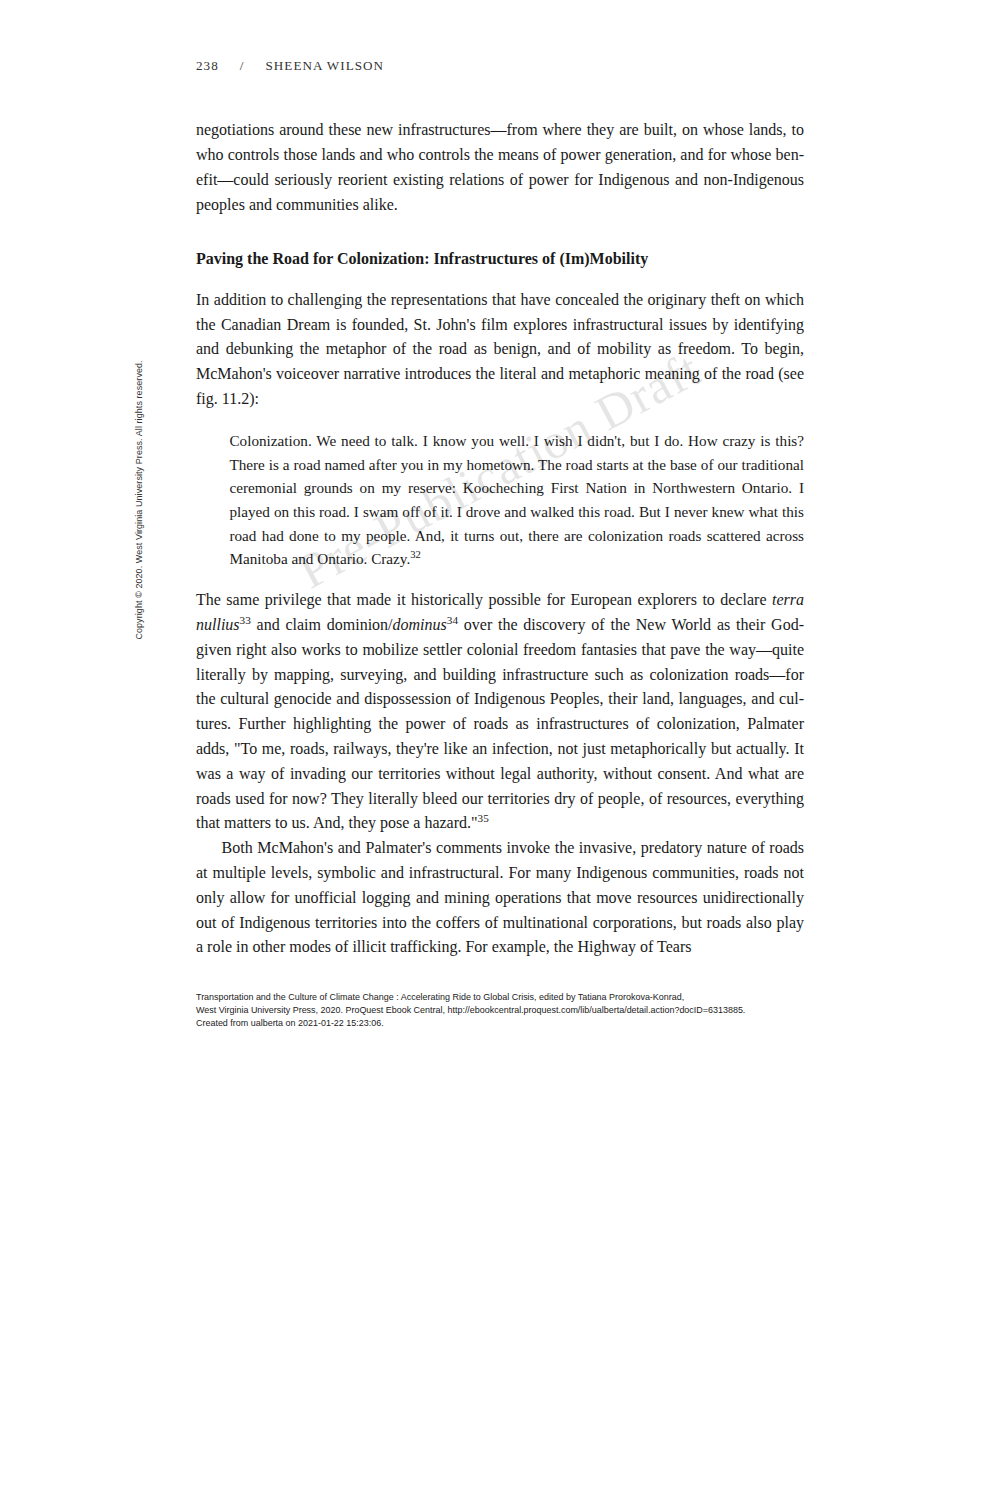Copyright © 2020. West Virginia University Press. All rights reserved.
Pre-Publication Draft
238/SHEENA WILSON
negotiations around these new infrastructures—from where they are built, on whose lands, to who controls those lands and who controls the means of power generation, and for whose benefit—could seriously reorient existing relations of power for Indigenous and non-Indigenous peoples and communities alike.
Paving the Road for Colonization: Infrastructures of (Im)Mobility
In addition to challenging the representations that have concealed the originary theft on which the Canadian Dream is founded, St. John's film explores infrastructural issues by identifying and debunking the metaphor of the road as benign, and of mobility as freedom. To begin, McMahon's voiceover narrative introduces the literal and metaphoric meaning of the road (see fig. 11.2):
Colonization. We need to talk. I know you well. I wish I didn't, but I do. How crazy is this? There is a road named after you in my hometown. The road starts at the base of our traditional ceremonial grounds on my reserve: Koocheching First Nation in Northwestern Ontario. I played on this road. I swam off of it. I drove and walked this road. But I never knew what this road had done to my people. And, it turns out, there are colonization roads scattered across Manitoba and Ontario. Crazy.32
The same privilege that made it historically possible for European explorers to declare terra nullius33 and claim dominion/dominus34 over the discovery of the New World as their God-given right also works to mobilize settler colonial freedom fantasies that pave the way—quite literally by mapping, surveying, and building infrastructure such as colonization roads—for the cultural genocide and dispossession of Indigenous Peoples, their land, languages, and cultures. Further highlighting the power of roads as infrastructures of colonization, Palmater adds, "To me, roads, railways, they're like an infection, not just metaphorically but actually. It was a way of invading our territories without legal authority, without consent. And what are roads used for now? They literally bleed our territories dry of people, of resources, everything that matters to us. And, they pose a hazard."35
Both McMahon's and Palmater's comments invoke the invasive, predatory nature of roads at multiple levels, symbolic and infrastructural. For many Indigenous communities, roads not only allow for unofficial logging and mining operations that move resources unidirectionally out of Indigenous territories into the coffers of multinational corporations, but roads also play a role in other modes of illicit trafficking. For example, the Highway of Tears
Transportation and the Culture of Climate Change : Accelerating Ride to Global Crisis, edited by Tatiana Prorokova-Konrad, West Virginia University Press, 2020. ProQuest Ebook Central, http://ebookcentral.proquest.com/lib/ualberta/detail.action?docID=6313885. Created from ualberta on 2021-01-22 15:23:06.